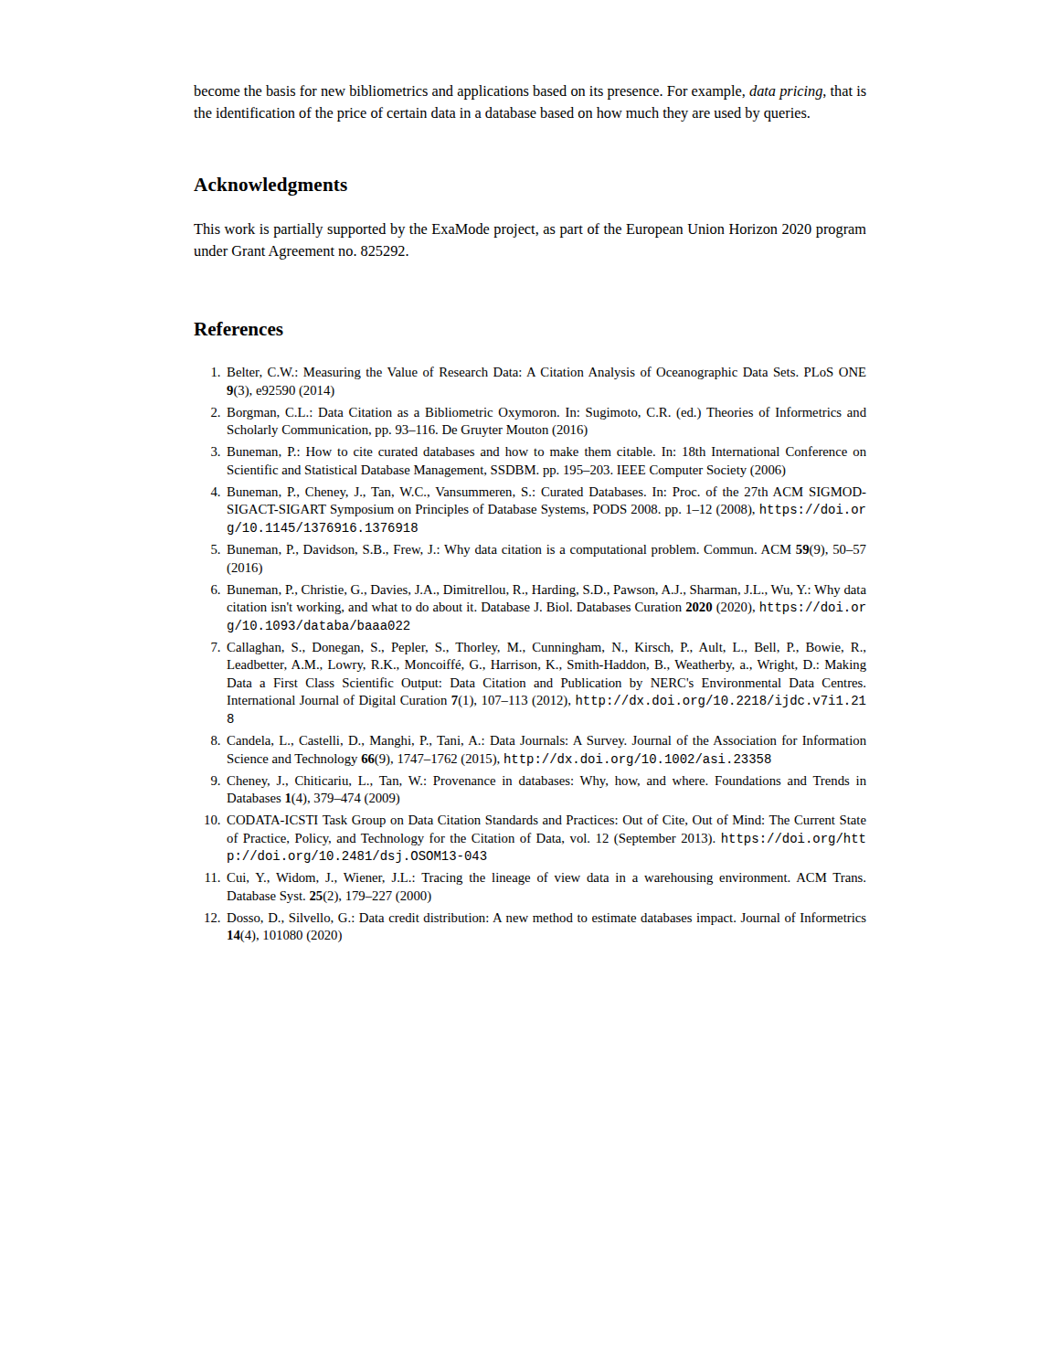become the basis for new bibliometrics and applications based on its presence. For example, data pricing, that is the identification of the price of certain data in a database based on how much they are used by queries.
Acknowledgments
This work is partially supported by the ExaMode project, as part of the European Union Horizon 2020 program under Grant Agreement no. 825292.
References
Belter, C.W.: Measuring the Value of Research Data: A Citation Analysis of Oceanographic Data Sets. PLoS ONE 9(3), e92590 (2014)
Borgman, C.L.: Data Citation as a Bibliometric Oxymoron. In: Sugimoto, C.R. (ed.) Theories of Informetrics and Scholarly Communication, pp. 93–116. De Gruyter Mouton (2016)
Buneman, P.: How to cite curated databases and how to make them citable. In: 18th International Conference on Scientific and Statistical Database Management, SSDBM. pp. 195–203. IEEE Computer Society (2006)
Buneman, P., Cheney, J., Tan, W.C., Vansummeren, S.: Curated Databases. In: Proc. of the 27th ACM SIGMOD-SIGACT-SIGART Symposium on Principles of Database Systems, PODS 2008. pp. 1–12 (2008), https://doi.org/10.1145/1376916.1376918
Buneman, P., Davidson, S.B., Frew, J.: Why data citation is a computational problem. Commun. ACM 59(9), 50–57 (2016)
Buneman, P., Christie, G., Davies, J.A., Dimitrellou, R., Harding, S.D., Pawson, A.J., Sharman, J.L., Wu, Y.: Why data citation isn't working, and what to do about it. Database J. Biol. Databases Curation 2020 (2020), https://doi.org/10.1093/databa/baaa022
Callaghan, S., Donegan, S., Pepler, S., Thorley, M., Cunningham, N., Kirsch, P., Ault, L., Bell, P., Bowie, R., Leadbetter, A.M., Lowry, R.K., Moncoiffé, G., Harrison, K., Smith-Haddon, B., Weatherby, a., Wright, D.: Making Data a First Class Scientific Output: Data Citation and Publication by NERC's Environmental Data Centres. International Journal of Digital Curation 7(1), 107–113 (2012), http://dx.doi.org/10.2218/ijdc.v7i1.218
Candela, L., Castelli, D., Manghi, P., Tani, A.: Data Journals: A Survey. Journal of the Association for Information Science and Technology 66(9), 1747–1762 (2015), http://dx.doi.org/10.1002/asi.23358
Cheney, J., Chiticariu, L., Tan, W.: Provenance in databases: Why, how, and where. Foundations and Trends in Databases 1(4), 379–474 (2009)
CODATA-ICSTI Task Group on Data Citation Standards and Practices: Out of Cite, Out of Mind: The Current State of Practice, Policy, and Technology for the Citation of Data, vol. 12 (September 2013). https://doi.org/http://doi.org/10.2481/dsj.OSOM13-043
Cui, Y., Widom, J., Wiener, J.L.: Tracing the lineage of view data in a warehousing environment. ACM Trans. Database Syst. 25(2), 179–227 (2000)
Dosso, D., Silvello, G.: Data credit distribution: A new method to estimate databases impact. Journal of Informetrics 14(4), 101080 (2020)